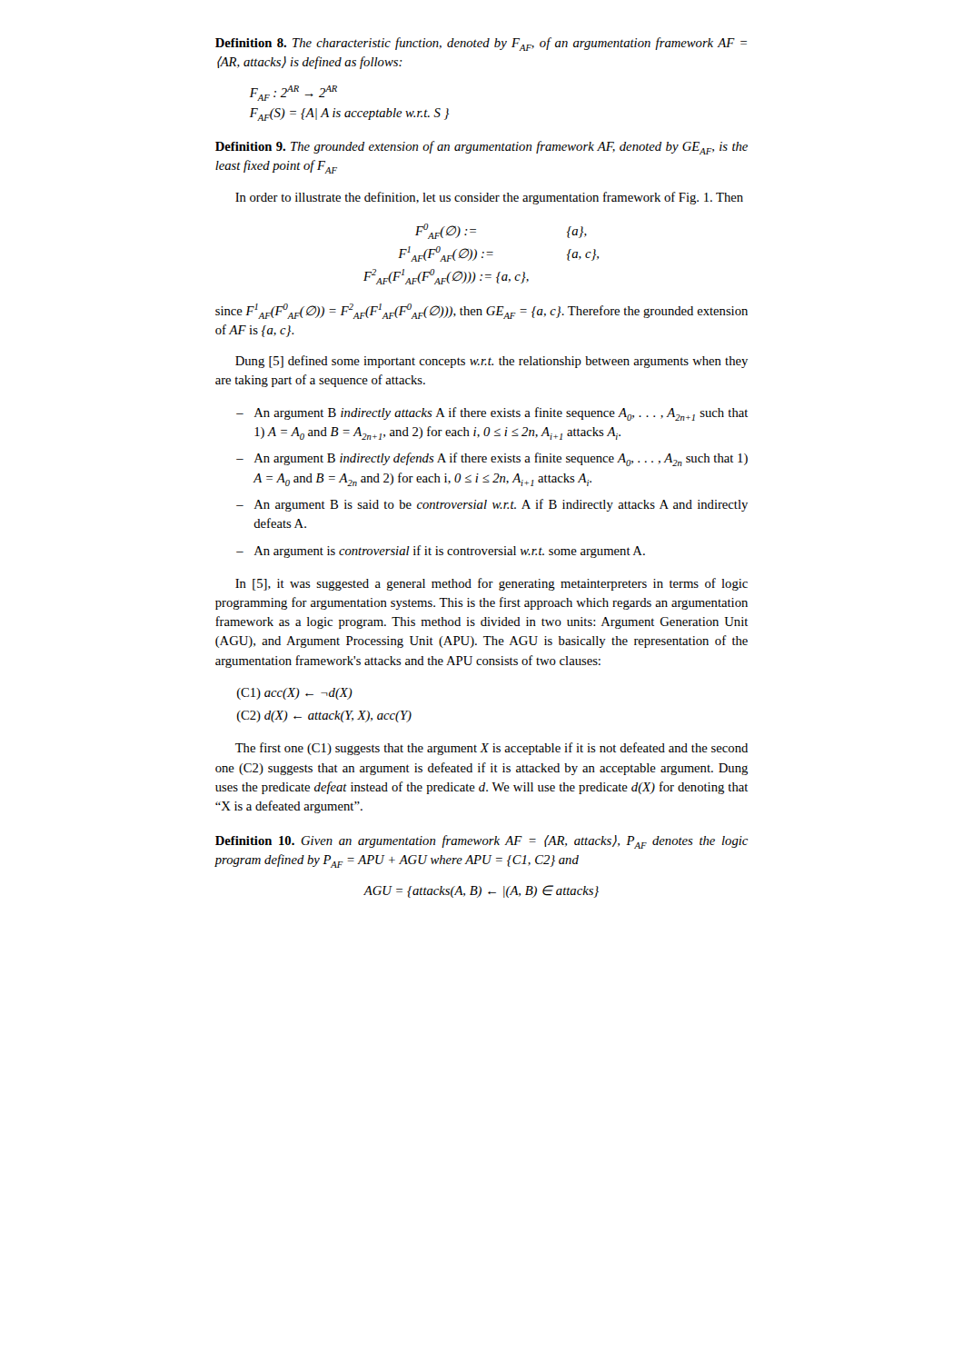Definition 8. The characteristic function, denoted by FAF, of an argumentation framework AF = ⟨AR, attacks⟩ is defined as follows:
FAF : 2AR → 2AR
FAF(S) = {A| A is acceptable w.r.t. S }
Definition 9. The grounded extension of an argumentation framework AF, denoted by GEAF, is the least fixed point of FAF
In order to illustrate the definition, let us consider the argumentation framework of Fig. 1. Then
| F 0 AF (∅) := | {a}, |
| F 1 AF (F 0 AF (∅)) := | {a, c}, |
| F 2 AF (F 1 AF (F 0 AF (∅))) := {a, c}, | |
since F1AF(F0AF(∅)) = F2AF(F1AF(F0AF(∅))), then GEAF = {a, c}. Therefore the grounded extension of AF is {a, c}.
Dung [5] defined some important concepts w.r.t. the relationship between arguments when they are taking part of a sequence of attacks.
An argument B indirectly attacks A if there exists a finite sequence A0, . . . , A2n+1 such that 1) A = A0 and B = A2n+1, and 2) for each i, 0 ≤ i ≤ 2n, Ai+1 attacks Ai.
An argument B indirectly defends A if there exists a finite sequence A0, . . . , A2n such that 1) A = A0 and B = A2n and 2) for each i, 0 ≤ i ≤ 2n, Ai+1 attacks Ai.
An argument B is said to be controversial w.r.t. A if B indirectly attacks A and indirectly defeats A.
An argument is controversial if it is controversial w.r.t. some argument A.
In [5], it was suggested a general method for generating metainterpreters in terms of logic programming for argumentation systems. This is the first approach which regards an argumentation framework as a logic program. This method is divided in two units: Argument Generation Unit (AGU), and Argument Processing Unit (APU). The AGU is basically the representation of the argumentation framework's attacks and the APU consists of two clauses:
(C1) acc(X) ← ¬d(X)
(C2) d(X) ← attack(Y, X), acc(Y)
The first one (C1) suggests that the argument X is acceptable if it is not defeated and the second one (C2) suggests that an argument is defeated if it is attacked by an acceptable argument. Dung uses the predicate defeat instead of the predicate d. We will use the predicate d(X) for denoting that “X is a defeated argument”.
Definition 10. Given an argumentation framework AF = ⟨AR, attacks⟩, PAF denotes the logic program defined by PAF = APU + AGU where APU = {C1, C2} and
AGU = {attacks(A, B) ← |(A, B) ∈ attacks}